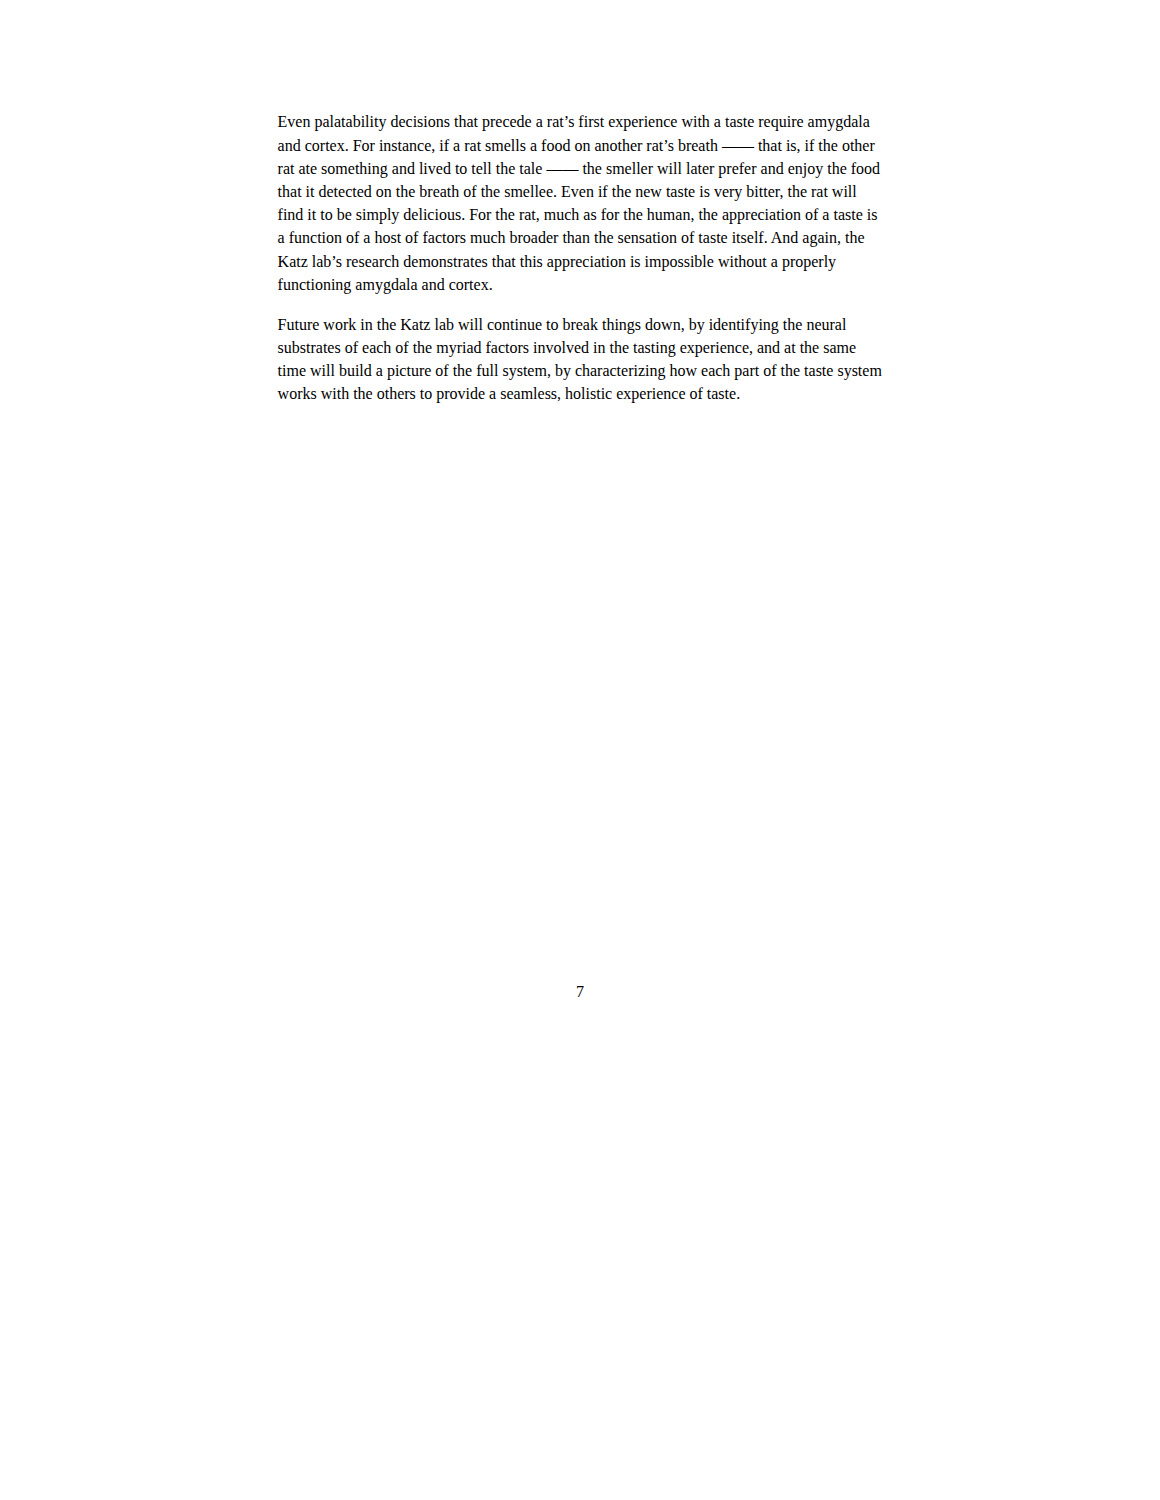Even palatability decisions that precede a rat’s first experience with a taste require amygdala and cortex. For instance, if a rat smells a food on another rat’s breath —— that is, if the other rat ate something and lived to tell the tale —— the smeller will later prefer and enjoy the food that it detected on the breath of the smellee. Even if the new taste is very bitter, the rat will find it to be simply delicious. For the rat, much as for the human, the appreciation of a taste is a function of a host of factors much broader than the sensation of taste itself. And again, the Katz lab’s research demonstrates that this appreciation is impossible without a properly functioning amygdala and cortex.
Future work in the Katz lab will continue to break things down, by identifying the neural substrates of each of the myriad factors involved in the tasting experience, and at the same time will build a picture of the full system, by characterizing how each part of the taste system works with the others to provide a seamless, holistic experience of taste.
7